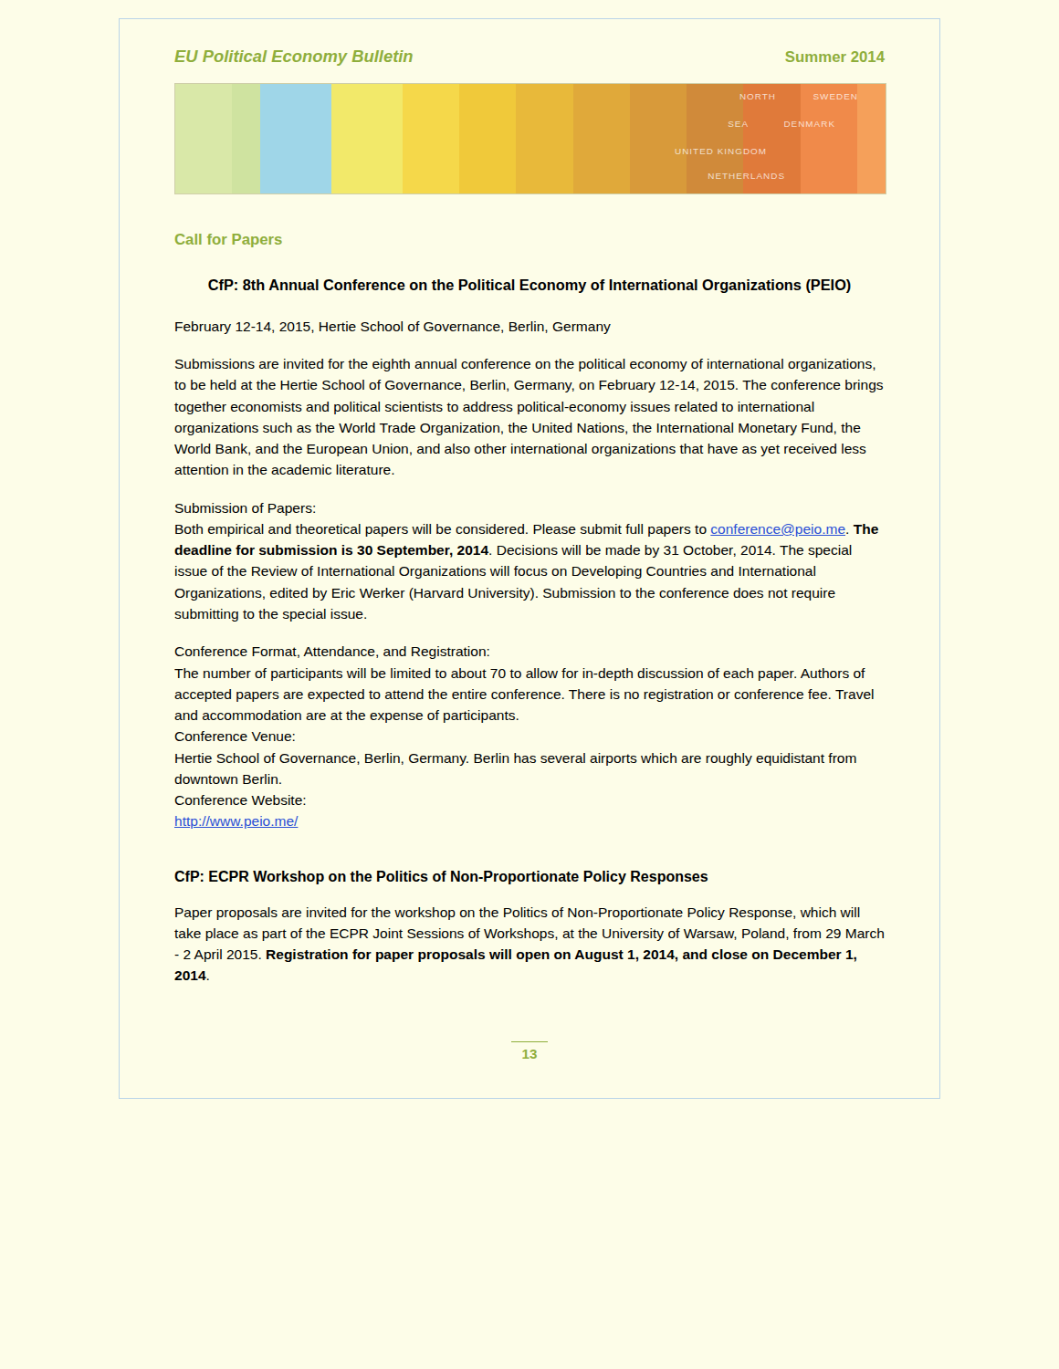EU Political Economy Bulletin Summer 2014
NORTH SWEDEN SEA DENMARK UNITED KINGDOM NETHERLANDS
Call for Papers
CfP: 8th Annual Conference on the Political Economy of International Organizations (PEIO)
February 12-14, 2015, Hertie School of Governance, Berlin, Germany
Submissions are invited for the eighth annual conference on the political economy of international organizations, to be held at the Hertie School of Governance, Berlin, Germany, on February 12-14, 2015. The conference brings together economists and political scientists to address political-economy issues related to international organizations such as the World Trade Organization, the United Nations, the International Monetary Fund, the World Bank, and the European Union, and also other international organizations that have as yet received less attention in the academic literature.
Submission of Papers:
Both empirical and theoretical papers will be considered. Please submit full papers to conference@peio.me. The deadline for submission is 30 September, 2014. Decisions will be made by 31 October, 2014. The special issue of the Review of International Organizations will focus on Developing Countries and International Organizations, edited by Eric Werker (Harvard University). Submission to the conference does not require submitting to the special issue.
Conference Format, Attendance, and Registration:
The number of participants will be limited to about 70 to allow for in-depth discussion of each paper. Authors of accepted papers are expected to attend the entire conference. There is no registration or conference fee. Travel and accommodation are at the expense of participants.
Conference Venue:
Hertie School of Governance, Berlin, Germany. Berlin has several airports which are roughly equidistant from downtown Berlin.
Conference Website:
http://www.peio.me/
CfP: ECPR Workshop on the Politics of Non-Proportionate Policy Responses
Paper proposals are invited for the workshop on the Politics of Non-Proportionate Policy Response, which will take place as part of the ECPR Joint Sessions of Workshops, at the University of Warsaw, Poland, from 29 March - 2 April 2015. Registration for paper proposals will open on August 1, 2014, and close on December 1, 2014.
13